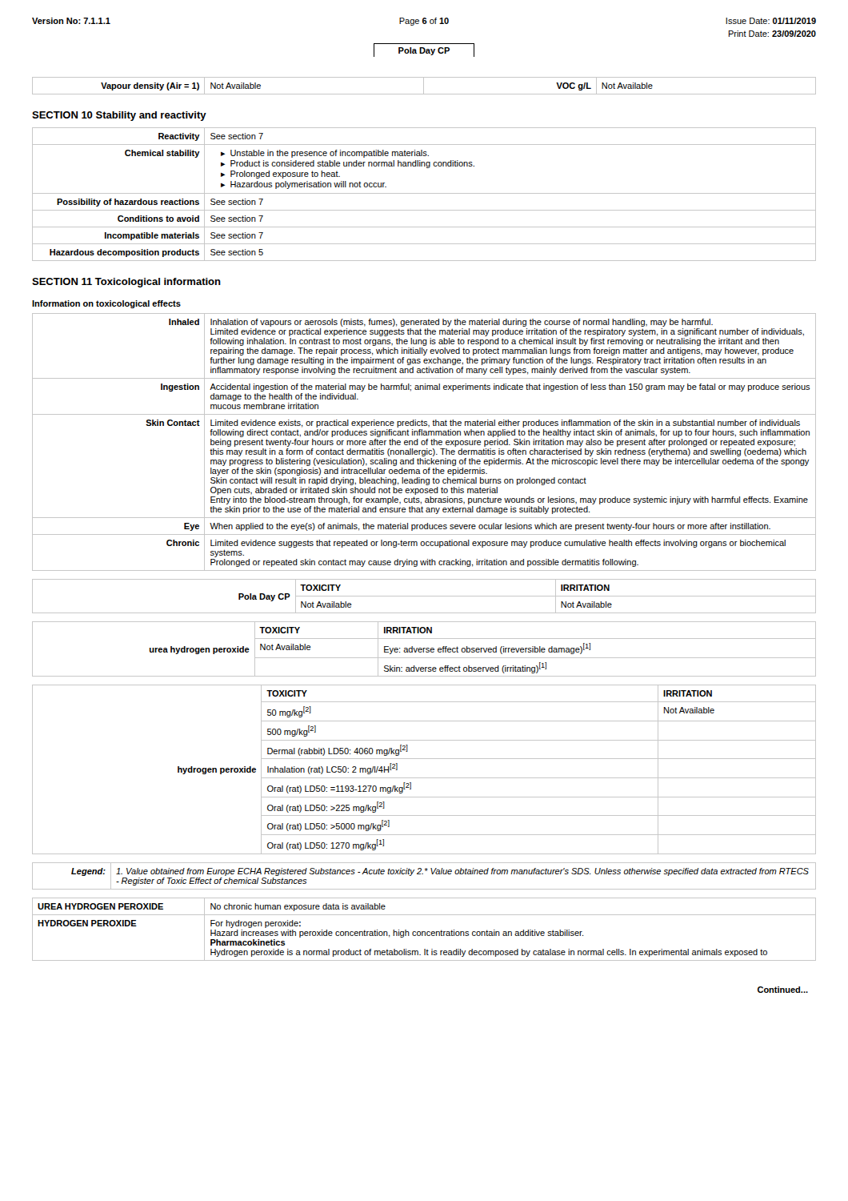Version No: 7.1.1.1
Page 6 of 10
Issue Date: 01/11/2019
Print Date: 23/09/2020
Pola Day CP
| Vapour density (Air = 1) | Not Available | VOC g/L | Not Available |
SECTION 10 Stability and reactivity
| Reactivity | See section 7 |
| Chemical stability | Unstable in the presence of incompatible materials. Product is considered stable under normal handling conditions. Prolonged exposure to heat. Hazardous polymerisation will not occur. |
| Possibility of hazardous reactions | See section 7 |
| Conditions to avoid | See section 7 |
| Incompatible materials | See section 7 |
| Hazardous decomposition products | See section 5 |
SECTION 11 Toxicological information
Information on toxicological effects
| Inhaled | Inhalation of vapours or aerosols (mists, fumes), generated by the material during the course of normal handling, may be harmful. Limited evidence or practical experience suggests that the material may produce irritation of the respiratory system, in a significant number of individuals, following inhalation. In contrast to most organs, the lung is able to respond to a chemical insult by first removing or neutralising the irritant and then repairing the damage. The repair process, which initially evolved to protect mammalian lungs from foreign matter and antigens, may however, produce further lung damage resulting in the impairment of gas exchange, the primary function of the lungs. Respiratory tract irritation often results in an inflammatory response involving the recruitment and activation of many cell types, mainly derived from the vascular system. |
| Ingestion | Accidental ingestion of the material may be harmful; animal experiments indicate that ingestion of less than 150 gram may be fatal or may produce serious damage to the health of the individual. mucous membrane irritation |
| Skin Contact | Limited evidence exists, or practical experience predicts, that the material either produces inflammation of the skin in a substantial number of individuals following direct contact, and/or produces significant inflammation when applied to the healthy intact skin of animals, for up to four hours, such inflammation being present twenty-four hours or more after the end of the exposure period. Skin irritation may also be present after prolonged or repeated exposure; this may result in a form of contact dermatitis (nonallergic). The dermatitis is often characterised by skin redness (erythema) and swelling (oedema) which may progress to blistering (vesiculation), scaling and thickening of the epidermis. At the microscopic level there may be intercellular oedema of the spongy layer of the skin (spongiosis) and intracellular oedema of the epidermis. Skin contact will result in rapid drying, bleaching, leading to chemical burns on prolonged contact Open cuts, abraded or irritated skin should not be exposed to this material Entry into the blood-stream through, for example, cuts, abrasions, puncture wounds or lesions, may produce systemic injury with harmful effects. Examine the skin prior to the use of the material and ensure that any external damage is suitably protected. |
| Eye | When applied to the eye(s) of animals, the material produces severe ocular lesions which are present twenty-four hours or more after instillation. |
| Chronic | Limited evidence suggests that repeated or long-term occupational exposure may produce cumulative health effects involving organs or biochemical systems. Prolonged or repeated skin contact may cause drying with cracking, irritation and possible dermatitis following. |
| Pola Day CP | TOXICITY | IRRITATION |
| Not Available | Not Available |
| urea hydrogen peroxide | TOXICITY | IRRITATION |
| Not Available | Eye: adverse effect observed (irreversible damage) [1] |
| | Skin: adverse effect observed (irritating) [1] |
| hydrogen peroxide | TOXICITY | IRRITATION |
| 50 mg/kg [2] | Not Available |
| 500 mg/kg [2] | |
| Dermal (rabbit) LD50: 4060 mg/kg [2] | |
| Inhalation (rat) LC50: 2 mg/l/4H [2] | |
| Oral (rat) LD50: =1193-1270 mg/kg [2] | |
| Oral (rat) LD50: >225 mg/kg [2] | |
| Oral (rat) LD50: >5000 mg/kg [2] | |
| Oral (rat) LD50: 1270 mg/kg [1] | |
| Legend: | 1. Value obtained from Europe ECHA Registered Substances - Acute toxicity 2.* Value obtained from manufacturer's SDS. Unless otherwise specified data extracted from RTECS - Register of Toxic Effect of chemical Substances |
| UREA HYDROGEN PEROXIDE | No chronic human exposure data is available |
| HYDROGEN PEROXIDE | For hydrogen peroxide : Hazard increases with peroxide concentration, high concentrations contain an additive stabiliser. Pharmacokinetics Hydrogen peroxide is a normal product of metabolism. It is readily decomposed by catalase in normal cells. In experimental animals exposed to |
Continued...